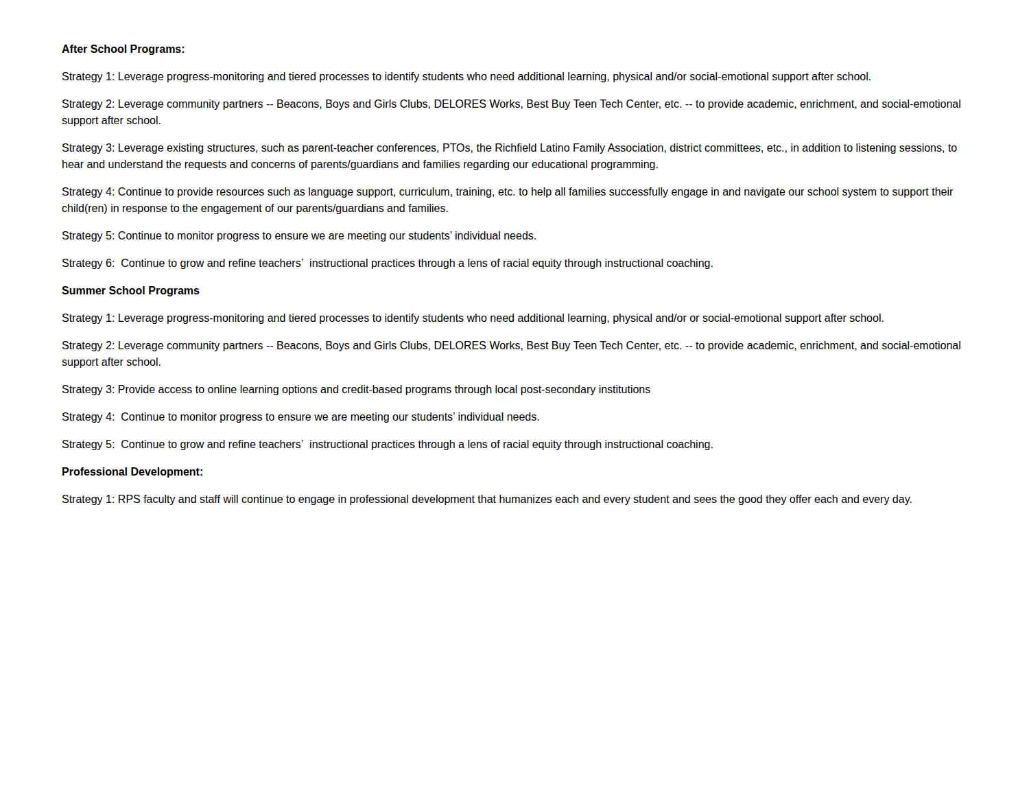After School Programs:
Strategy 1: Leverage progress-monitoring and tiered processes to identify students who need additional learning, physical and/or social-emotional support after school.
Strategy 2: Leverage community partners -- Beacons, Boys and Girls Clubs, DELORES Works, Best Buy Teen Tech Center, etc. -- to provide academic, enrichment, and social-emotional support after school.
Strategy 3: Leverage existing structures, such as parent-teacher conferences, PTOs, the Richfield Latino Family Association, district committees, etc., in addition to listening sessions, to hear and understand the requests and concerns of parents/guardians and families regarding our educational programming.
Strategy 4: Continue to provide resources such as language support, curriculum, training, etc. to help all families successfully engage in and navigate our school system to support their child(ren) in response to the engagement of our parents/guardians and families.
Strategy 5: Continue to monitor progress to ensure we are meeting our students’ individual needs.
Strategy 6: Continue to grow and refine teachers’ instructional practices through a lens of racial equity through instructional coaching.
Summer School Programs
Strategy 1: Leverage progress-monitoring and tiered processes to identify students who need additional learning, physical and/or or social-emotional support after school.
Strategy 2: Leverage community partners -- Beacons, Boys and Girls Clubs, DELORES Works, Best Buy Teen Tech Center, etc. -- to provide academic, enrichment, and social-emotional support after school.
Strategy 3: Provide access to online learning options and credit-based programs through local post-secondary institutions
Strategy 4: Continue to monitor progress to ensure we are meeting our students’ individual needs.
Strategy 5: Continue to grow and refine teachers’ instructional practices through a lens of racial equity through instructional coaching.
Professional Development:
Strategy 1: RPS faculty and staff will continue to engage in professional development that humanizes each and every student and sees the good they offer each and every day.